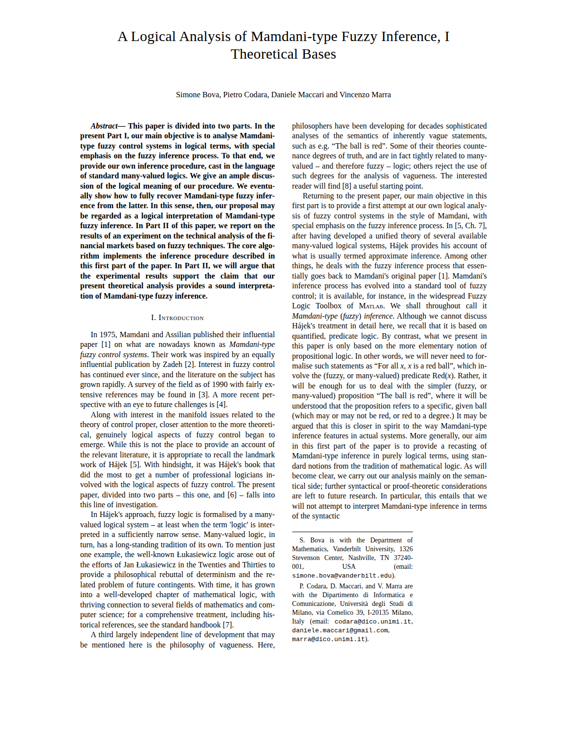A Logical Analysis of Mamdani-type Fuzzy Inference, I
Theoretical Bases
Simone Bova, Pietro Codara, Daniele Maccari and Vincenzo Marra
Abstract— This paper is divided into two parts. In the present Part I, our main objective is to analyse Mamdani-type fuzzy control systems in logical terms, with special emphasis on the fuzzy inference process. To that end, we provide our own inference procedure, cast in the language of standard many-valued logics. We give an ample discussion of the logical meaning of our procedure. We eventually show how to fully recover Mamdani-type fuzzy inference from the latter. In this sense, then, our proposal may be regarded as a logical interpretation of Mamdani-type fuzzy inference. In Part II of this paper, we report on the results of an experiment on the technical analysis of the financial markets based on fuzzy techniques. The core algorithm implements the inference procedure described in this first part of the paper. In Part II, we will argue that the experimental results support the claim that our present theoretical analysis provides a sound interpretation of Mamdani-type fuzzy inference.
I. Introduction
In 1975, Mamdani and Assilian published their influential paper [1] on what are nowadays known as Mamdani-type fuzzy control systems. Their work was inspired by an equally influential publication by Zadeh [2]. Interest in fuzzy control has continued ever since, and the literature on the subject has grown rapidly. A survey of the field as of 1990 with fairly extensive references may be found in [3]. A more recent perspective with an eye to future challenges is [4].
Along with interest in the manifold issues related to the theory of control proper, closer attention to the more theoretical, genuinely logical aspects of fuzzy control began to emerge. While this is not the place to provide an account of the relevant literature, it is appropriate to recall the landmark work of Hájek [5]. With hindsight, it was Hájek's book that did the most to get a number of professional logicians involved with the logical aspects of fuzzy control. The present paper, divided into two parts – this one, and [6] – falls into this line of investigation.
In Hájek's approach, fuzzy logic is formalised by a many-valued logical system – at least when the term 'logic' is interpreted in a sufficiently narrow sense. Many-valued logic, in turn, has a long-standing tradition of its own. To mention just one example, the well-known Łukasiewicz logic arose out of the efforts of Jan Łukasiewicz in the Twenties and Thirties to provide a philosophical rebuttal of determinism and the related problem of future contingents. With time, it has grown into a well-developed chapter of mathematical logic, with thriving connection to several fields of mathematics and computer science; for a comprehensive treatment, including historical references, see the standard handbook [7].
A third largely independent line of development that may be mentioned here is the philosophy of vagueness. Here, philosophers have been developing for decades sophisticated analyses of the semantics of inherently vague statements, such as e.g. “The ball is red”. Some of their theories countenance degrees of truth, and are in fact tightly related to many-valued – and therefore fuzzy – logic; others reject the use of such degrees for the analysis of vagueness. The interested reader will find [8] a useful starting point.
Returning to the present paper, our main objective in this first part is to provide a first attempt at our own logical analysis of fuzzy control systems in the style of Mamdani, with special emphasis on the fuzzy inference process. In [5, Ch. 7], after having developed a unified theory of several available many-valued logical systems, Hájek provides his account of what is usually termed approximate inference. Among other things, he deals with the fuzzy inference process that essentially goes back to Mamdani's original paper [1]. Mamdani's inference process has evolved into a standard tool of fuzzy control; it is available, for instance, in the widespread Fuzzy Logic Toolbox of Matlab. We shall throughout call it Mamdani-type (fuzzy) inference. Although we cannot discuss Hájek's treatment in detail here, we recall that it is based on quantified, predicate logic. By contrast, what we present in this paper is only based on the more elementary notion of propositional logic. In other words, we will never need to formalise such statements as “For all x, x is a red ball”, which involve the (fuzzy, or many-valued) predicate Red(x). Rather, it will be enough for us to deal with the simpler (fuzzy, or many-valued) proposition “The ball is red”, where it will be understood that the proposition refers to a specific, given ball (which may or may not be red, or red to a degree.) It may be argued that this is closer in spirit to the way Mamdani-type inference features in actual systems. More generally, our aim in this first part of the paper is to provide a recasting of Mamdani-type inference in purely logical terms, using standard notions from the tradition of mathematical logic. As will become clear, we carry out our analysis mainly on the semantical side; further syntactical or proof-theoretic considerations are left to future research. In particular, this entails that we will not attempt to interpret Mamdani-type inference in terms of the syntactic
S. Bova is with the Department of Mathematics, Vanderbilt University, 1326 Stevenson Center, Nashville, TN 37240-001, USA (email: simone.bova@vanderbilt.edu).
P. Codara, D. Maccari, and V. Marra are with the Dipartimento di Informatica e Comunicazione, Università degli Studi di Milano, via Comelico 39, I-20135 Milano, Italy (email: codara@dico.unimi.it, daniele.maccari@gmail.com, marra@dico.unimi.it).